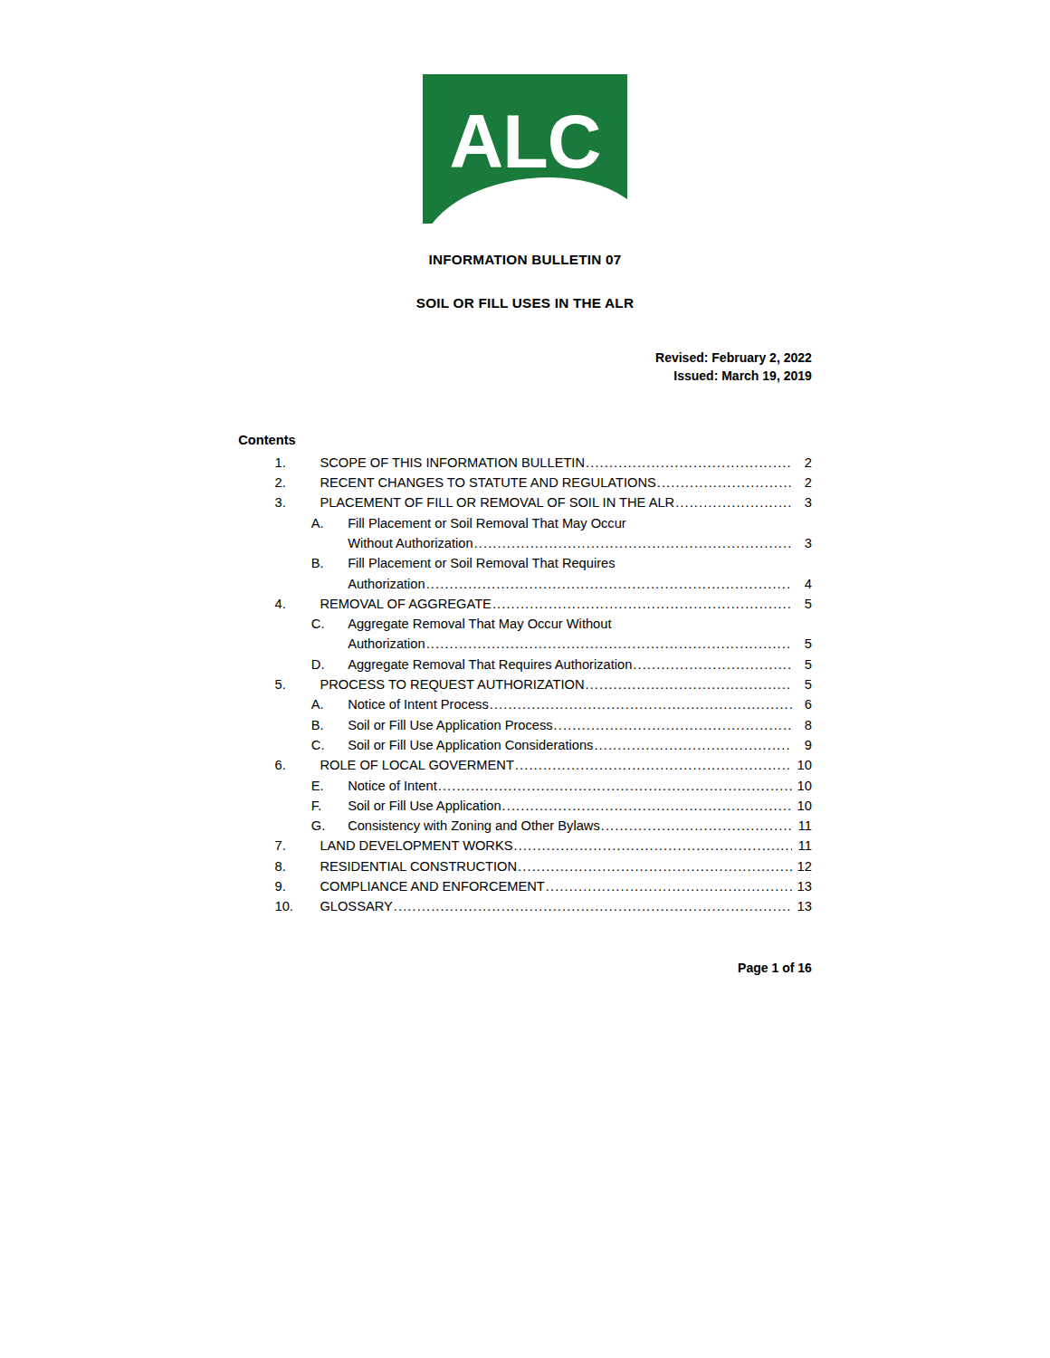ALC
INFORMATION BULLETIN 07
SOIL OR FILL USES IN THE ALR
Revised: February 2, 2022
Issued: March 19, 2019
Contents
1. SCOPE OF THIS INFORMATION BULLETIN ............................................................................................................ 2
2. RECENT CHANGES TO STATUTE AND REGULATIONS ............................................................................................................ 2
3. PLACEMENT OF FILL OR REMOVAL OF SOIL IN THE ALR ............................................................................................................ 3
A. Fill Placement or Soil Removal That May Occur
Without Authorization ............................................................................................................ 3
B. Fill Placement or Soil Removal That Requires
Authorization ............................................................................................................ 4
4. REMOVAL OF AGGREGATE ............................................................................................................ 5
C. Aggregate Removal That May Occur Without
Authorization ............................................................................................................ 5
D. Aggregate Removal That Requires Authorization ............................................................................................................ 5
5. PROCESS TO REQUEST AUTHORIZATION ............................................................................................................ 5
A. Notice of Intent Process ............................................................................................................ 6
B. Soil or Fill Use Application Process ............................................................................................................ 8
C. Soil or Fill Use Application Considerations ............................................................................................................ 9
6. ROLE OF LOCAL GOVERMENT ............................................................................................................ 10
E. Notice of Intent ............................................................................................................ 10
F. Soil or Fill Use Application ............................................................................................................ 10
G. Consistency with Zoning and Other Bylaws ............................................................................................................ 11
7. LAND DEVELOPMENT WORKS ............................................................................................................ 11
8. RESIDENTIAL CONSTRUCTION ............................................................................................................ 12
9. COMPLIANCE AND ENFORCEMENT ............................................................................................................ 13
10. GLOSSARY ............................................................................................................ 13
Page 1 of 16